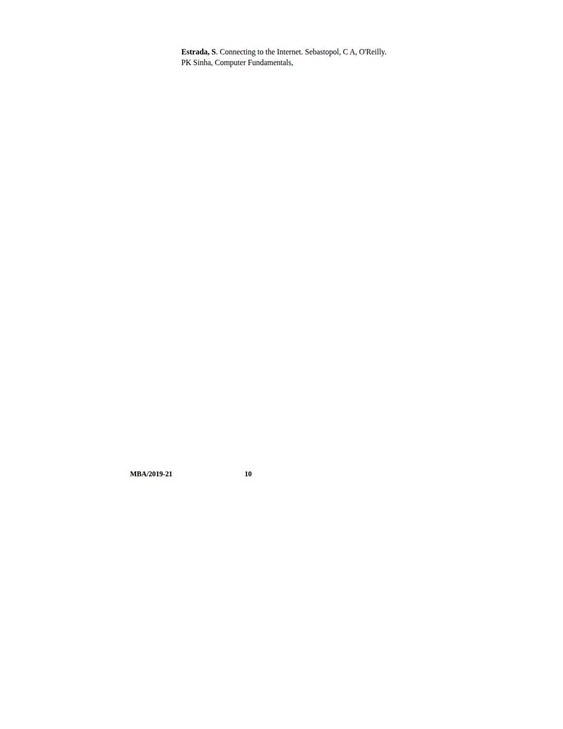Estrada, S. Connecting to the Internet. Sebastopol, C A, O'Reilly.
PK Sinha, Computer Fundamentals,
MBA/2019-21 10